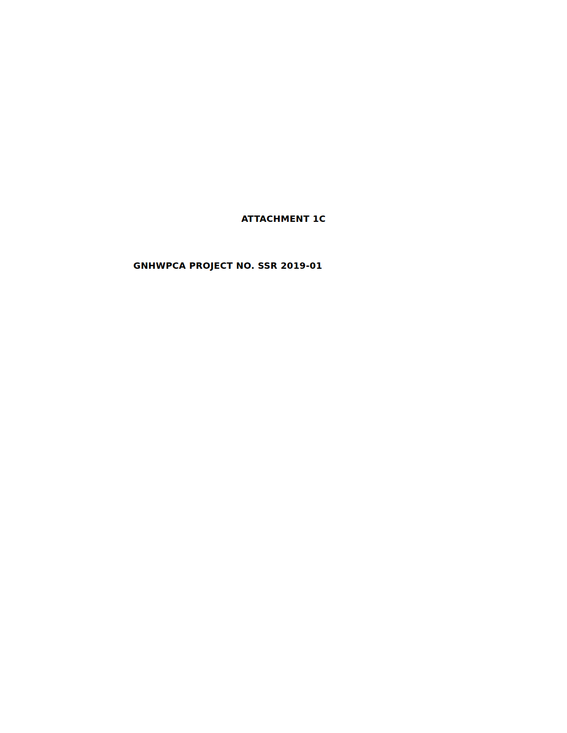ATTACHMENT 1C
GNHWPCA PROJECT NO. SSR 2019-01